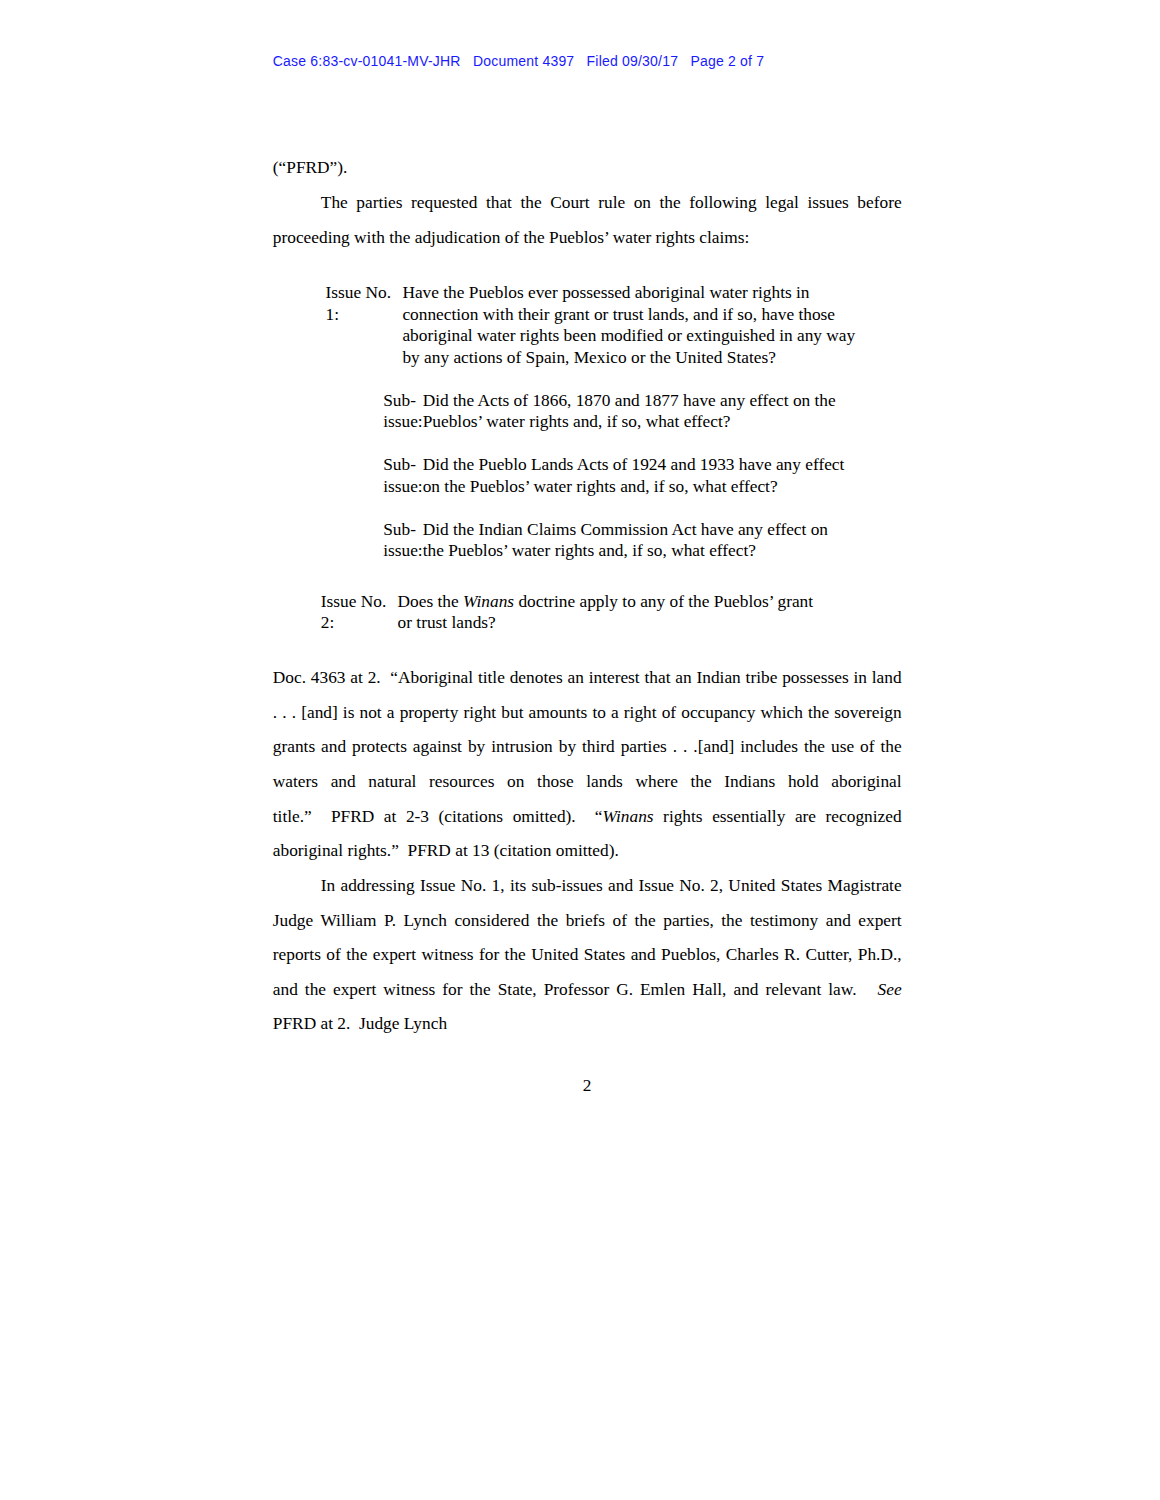Case 6:83-cv-01041-MV-JHR Document 4397 Filed 09/30/17 Page 2 of 7
(“PFRD”).
The parties requested that the Court rule on the following legal issues before proceeding with the adjudication of the Pueblos’ water rights claims:
Issue No. 1:
Have the Pueblos ever possessed aboriginal water rights in connection with their grant or trust lands, and if so, have those aboriginal water rights been modified or extinguished in any way by any actions of Spain, Mexico or the United States?
Sub-issue:
Did the Acts of 1866, 1870 and 1877 have any effect on the Pueblos’ water rights and, if so, what effect?
Sub-issue:
Did the Pueblo Lands Acts of 1924 and 1933 have any effect on the Pueblos’ water rights and, if so, what effect?
Sub-issue:
Did the Indian Claims Commission Act have any effect on the Pueblos’ water rights and, if so, what effect?
Issue No. 2:
Does the Winans doctrine apply to any of the Pueblos’ grant or trust lands?
Doc. 4363 at 2. “Aboriginal title denotes an interest that an Indian tribe possesses in land . . . [and] is not a property right but amounts to a right of occupancy which the sovereign grants and protects against by intrusion by third parties . . .[and] includes the use of the waters and natural resources on those lands where the Indians hold aboriginal title.” PFRD at 2-3 (citations omitted). “Winans rights essentially are recognized aboriginal rights.” PFRD at 13 (citation omitted).
In addressing Issue No. 1, its sub-issues and Issue No. 2, United States Magistrate Judge William P. Lynch considered the briefs of the parties, the testimony and expert reports of the expert witness for the United States and Pueblos, Charles R. Cutter, Ph.D., and the expert witness for the State, Professor G. Emlen Hall, and relevant law. See PFRD at 2. Judge Lynch
2